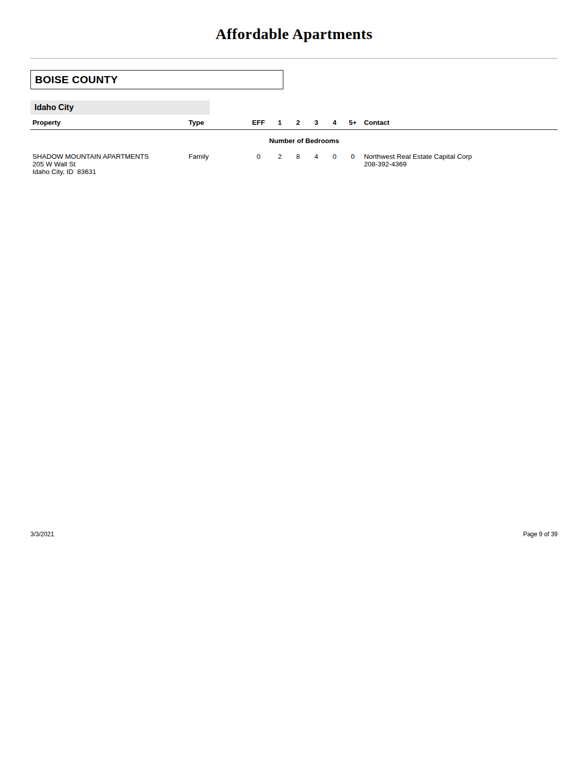Affordable Apartments
BOISE COUNTY
Idaho City
| | | Number of Bedrooms | |
| Property | Type | EFF | 1 | 2 | 3 | 4 | 5+ | Contact |
| SHADOW MOUNTAIN APARTMENTS 205 W Wall St Idaho City, ID 83631 | Family | 0 | 2 | 8 | 4 | 0 | 0 | Northwest Real Estate Capital Corp 208-392-4369 |
3/3/2021 Page 9 of 39